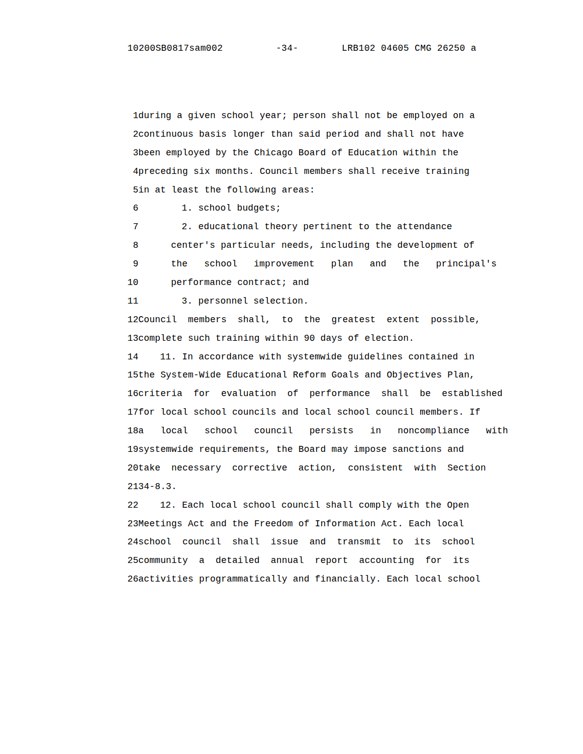10200SB0817sam002 -34- LRB102 04605 CMG 26250 a
| 1 | during a given school year; person shall not be employed on a |
| 2 | continuous basis longer than said period and shall not have |
| 3 | been employed by the Chicago Board of Education within the |
| 4 | preceding six months. Council members shall receive training |
| 5 | in at least the following areas: |
| 6 | 1. school budgets; |
| 7 | 2. educational theory pertinent to the attendance |
| 8 | center's particular needs, including the development of |
| 9 | the school improvement plan and the principal's |
| 10 | performance contract; and |
| 11 | 3. personnel selection. |
| 12 | Council members shall, to the greatest extent possible, |
| 13 | complete such training within 90 days of election. |
| 14 | 11. In accordance with systemwide guidelines contained in |
| 15 | the System-Wide Educational Reform Goals and Objectives Plan, |
| 16 | criteria for evaluation of performance shall be established |
| 17 | for local school councils and local school council members. If |
| 18 | a local school council persists in noncompliance with |
| 19 | systemwide requirements, the Board may impose sanctions and |
| 20 | take necessary corrective action, consistent with Section |
| 21 | 34-8.3. |
| 22 | 12. Each local school council shall comply with the Open |
| 23 | Meetings Act and the Freedom of Information Act. Each local |
| 24 | school council shall issue and transmit to its school |
| 25 | community a detailed annual report accounting for its |
| 26 | activities programmatically and financially. Each local school |